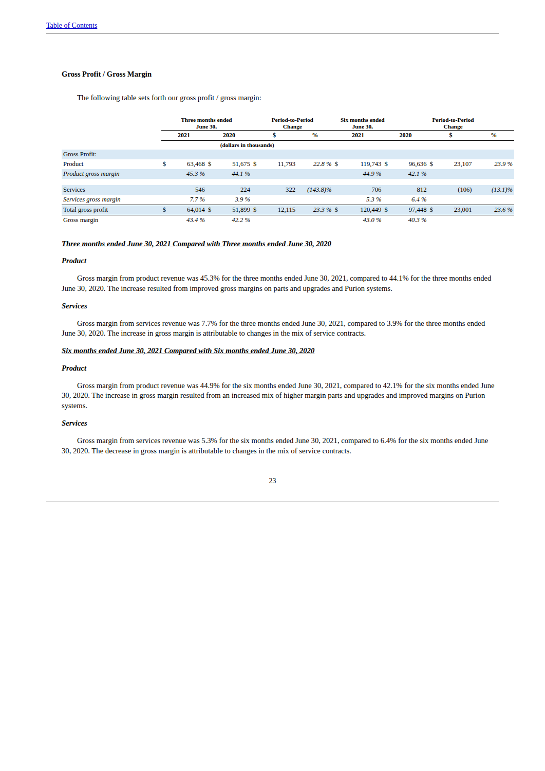Table of Contents
Gross Profit / Gross Margin
The following table sets forth our gross profit / gross margin:
| | Three months ended June 30, | Period-to-Period Change | Six months ended June 30, | Period-to-Period Change |
| | 2021 | 2020 | $ | % | 2021 | 2020 | $ | % |
| | (dollars in thousands) | |
| Gross Profit: | |
| Product | $ | 63,468 | $ | 51,675 | $ | 11,793 | 22.8 % | $ | 119,743 | $ | 96,636 | $ | 23,107 | 23.9 % |
| Product gross margin | | 45.3 % | | 44.1 % | | | | | 44.9 % | | 42.1 % | | | |
| Services | | 546 | | 224 | | 322 | (143.8)% | | 706 | | 812 | | (106) | (13.1)% |
| Services gross margin | | 7.7 % | | 3.9 % | | | | | 5.3 % | | 6.4 % | | | |
| Total gross profit | $ | 64,014 | $ | 51,899 | $ | 12,115 | 23.3 % | $ | 120,449 | $ | 97,448 | $ | 23,001 | 23.6 % |
| Gross margin | | 43.4 % | | 42.2 % | | | | | 43.0 % | | 40.3 % | | | |
Three months ended June 30, 2021 Compared with Three months ended June 30, 2020
Product
Gross margin from product revenue was 45.3% for the three months ended June 30, 2021, compared to 44.1% for the three months ended June 30, 2020. The increase resulted from improved gross margins on parts and upgrades and Purion systems.
Services
Gross margin from services revenue was 7.7% for the three months ended June 30, 2021, compared to 3.9% for the three months ended June 30, 2020. The increase in gross margin is attributable to changes in the mix of service contracts.
Six months ended June 30, 2021 Compared with Six months ended June 30, 2020
Product
Gross margin from product revenue was 44.9% for the six months ended June 30, 2021, compared to 42.1% for the six months ended June 30, 2020. The increase in gross margin resulted from an increased mix of higher margin parts and upgrades and improved margins on Purion systems.
Services
Gross margin from services revenue was 5.3% for the six months ended June 30, 2021, compared to 6.4% for the six months ended June 30, 2020. The decrease in gross margin is attributable to changes in the mix of service contracts.
23